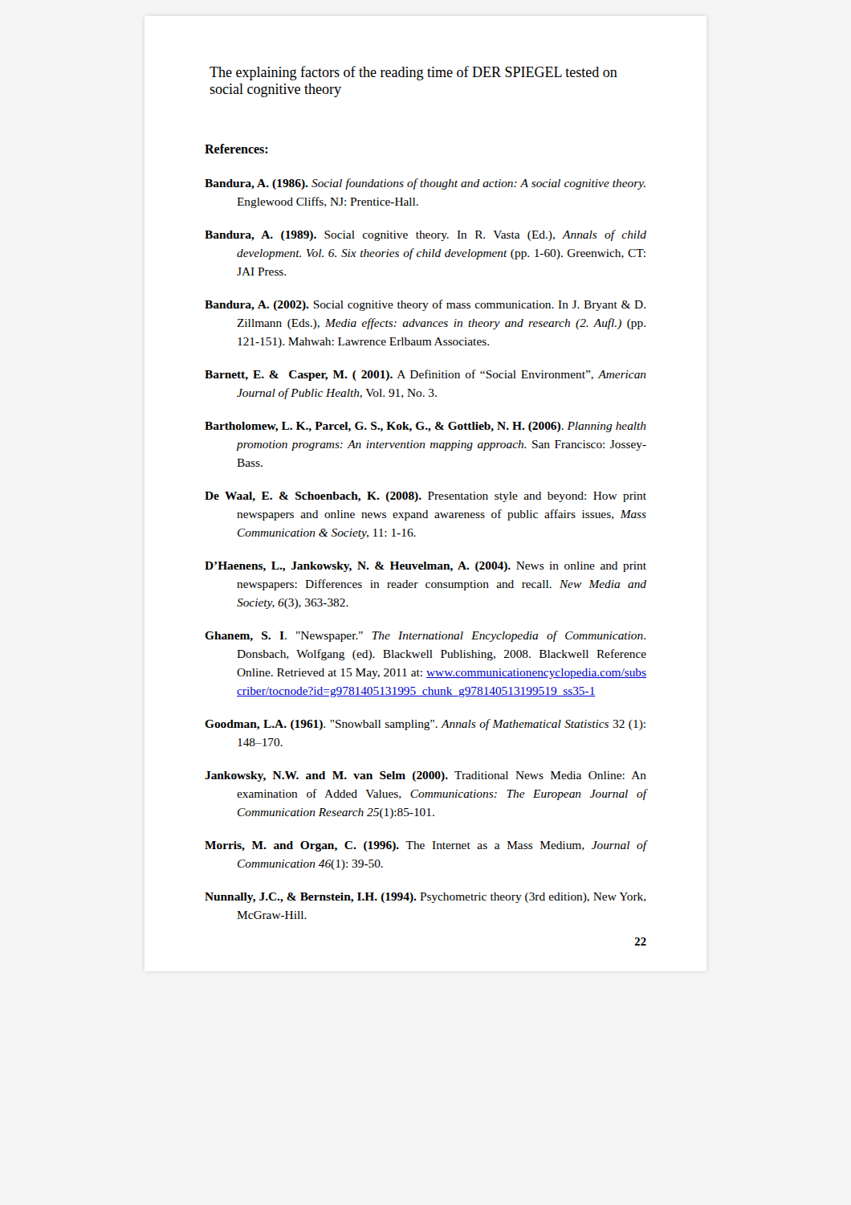The explaining factors of the reading time of DER SPIEGEL tested on social cognitive theory
References:
Bandura, A. (1986). Social foundations of thought and action: A social cognitive theory. Englewood Cliffs, NJ: Prentice-Hall.
Bandura, A. (1989). Social cognitive theory. In R. Vasta (Ed.), Annals of child development. Vol. 6. Six theories of child development (pp. 1-60). Greenwich, CT: JAI Press.
Bandura, A. (2002). Social cognitive theory of mass communication. In J. Bryant & D. Zillmann (Eds.), Media effects: advances in theory and research (2. Aufl.) (pp. 121-151). Mahwah: Lawrence Erlbaum Associates.
Barnett, E. & Casper, M. ( 2001). A Definition of “Social Environment”, American Journal of Public Health, Vol. 91, No. 3.
Bartholomew, L. K., Parcel, G. S., Kok, G., & Gottlieb, N. H. (2006). Planning health promotion programs: An intervention mapping approach. San Francisco: Jossey-Bass.
De Waal, E. & Schoenbach, K. (2008). Presentation style and beyond: How print newspapers and online news expand awareness of public affairs issues, Mass Communication & Society, 11: 1-16.
D’Haenens, L., Jankowsky, N. & Heuvelman, A. (2004). News in online and print newspapers: Differences in reader consumption and recall. New Media and Society, 6(3), 363-382.
Ghanem, S. I. "Newspaper." The International Encyclopedia of Communication. Donsbach, Wolfgang (ed). Blackwell Publishing, 2008. Blackwell Reference Online. Retrieved at 15 May, 2011 at: www.communicationencyclopedia.com/subscriber/tocnode?id=g9781405131995_chunk_g978140513199519_ss35-1
Goodman, L.A. (1961). "Snowball sampling". Annals of Mathematical Statistics 32 (1): 148–170.
Jankowsky, N.W. and M. van Selm (2000). Traditional News Media Online: An examination of Added Values, Communications: The European Journal of Communication Research 25(1):85-101.
Morris, M. and Organ, C. (1996). The Internet as a Mass Medium, Journal of Communication 46(1): 39-50.
Nunnally, J.C., & Bernstein, I.H. (1994). Psychometric theory (3rd edition), New York, McGraw-Hill.
22